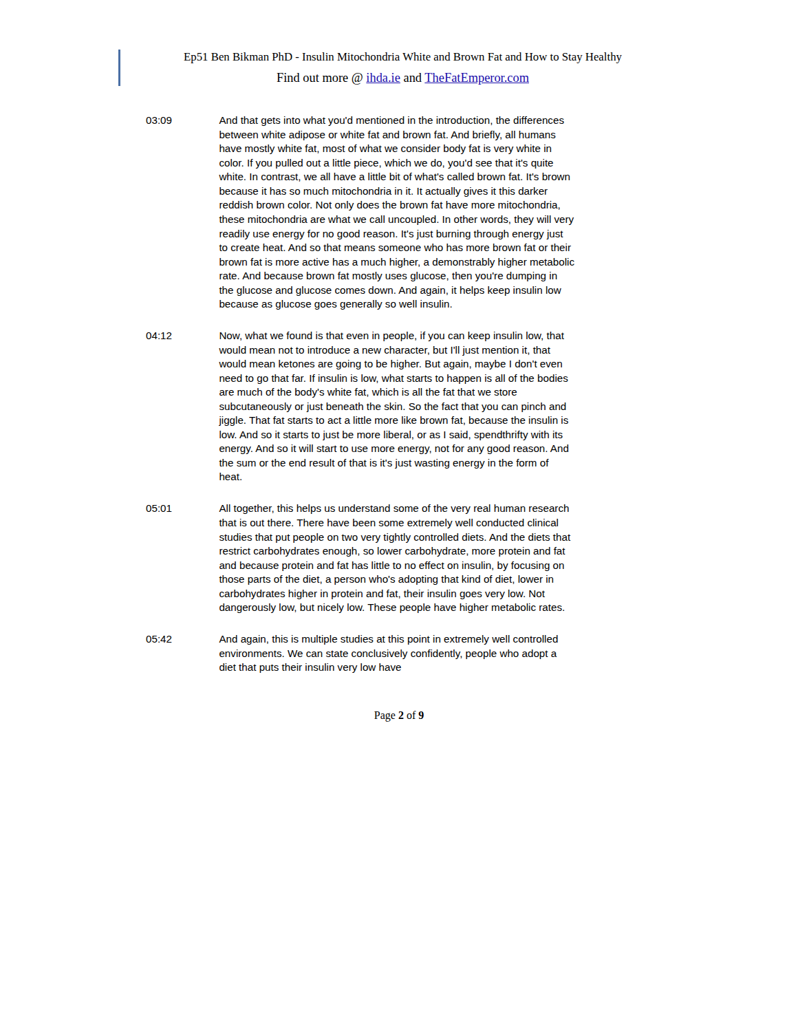Ep51 Ben Bikman PhD - Insulin Mitochondria White and Brown Fat and How to Stay Healthy
Find out more @ ihda.ie and TheFatEmperor.com
03:09
And that gets into what you'd mentioned in the introduction, the differences between white adipose or white fat and brown fat. And briefly, all humans have mostly white fat, most of what we consider body fat is very white in color. If you pulled out a little piece, which we do, you'd see that it's quite white. In contrast, we all have a little bit of what's called brown fat. It's brown because it has so much mitochondria in it. It actually gives it this darker reddish brown color. Not only does the brown fat have more mitochondria, these mitochondria are what we call uncoupled. In other words, they will very readily use energy for no good reason. It's just burning through energy just to create heat. And so that means someone who has more brown fat or their brown fat is more active has a much higher, a demonstrably higher metabolic rate. And because brown fat mostly uses glucose, then you're dumping in the glucose and glucose comes down. And again, it helps keep insulin low because as glucose goes generally so well insulin.
04:12
Now, what we found is that even in people, if you can keep insulin low, that would mean not to introduce a new character, but I'll just mention it, that would mean ketones are going to be higher. But again, maybe I don't even need to go that far. If insulin is low, what starts to happen is all of the bodies are much of the body's white fat, which is all the fat that we store subcutaneously or just beneath the skin. So the fact that you can pinch and jiggle. That fat starts to act a little more like brown fat, because the insulin is low. And so it starts to just be more liberal, or as I said, spendthrifty with its energy. And so it will start to use more energy, not for any good reason. And the sum or the end result of that is it's just wasting energy in the form of heat.
05:01
All together, this helps us understand some of the very real human research that is out there. There have been some extremely well conducted clinical studies that put people on two very tightly controlled diets. And the diets that restrict carbohydrates enough, so lower carbohydrate, more protein and fat and because protein and fat has little to no effect on insulin, by focusing on those parts of the diet, a person who's adopting that kind of diet, lower in carbohydrates higher in protein and fat, their insulin goes very low. Not dangerously low, but nicely low. These people have higher metabolic rates.
05:42
And again, this is multiple studies at this point in extremely well controlled environments. We can state conclusively confidently, people who adopt a diet that puts their insulin very low have
Page 2 of 9